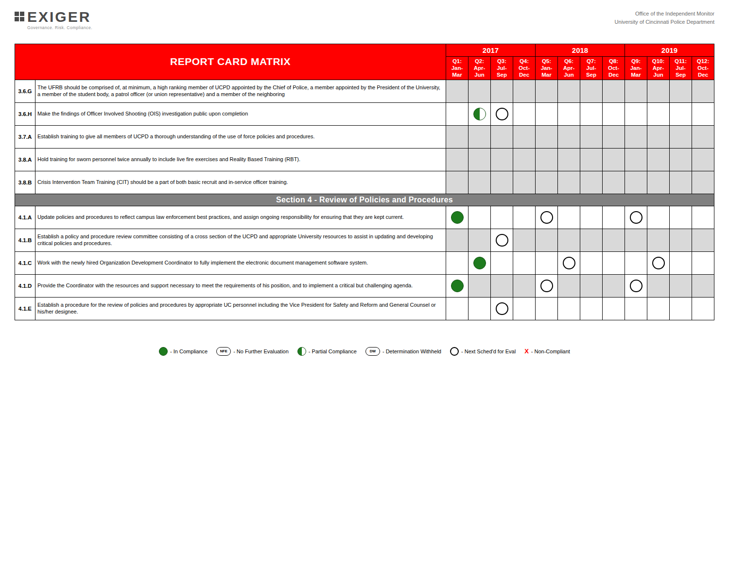EXIGER
Governance. Risk. Compliance.
Office of the Independent Monitor
University of Cincinnati Police Department
| REPORT CARD MATRIX | 2017 | 2018 | 2019 |
| Q1: Jan- Mar | Q2: Apr- Jun | Q3: Jul- Sep | Q4: Oct- Dec | Q5: Jan- Mar | Q6: Apr- Jun | Q7: Jul- Sep | Q8: Oct- Dec | Q9: Jan- Mar | Q10: Apr- Jun | Q11: Jul- Sep | Q12: Oct- Dec |
| 3.6.G | The UFRB should be comprised of, at minimum, a high ranking member of UCPD appointed by the Chief of Police, a member appointed by the President of the University, a member of the student body, a patrol officer (or union representative) and a member of the neighboring | | | | | | | | | | | | |
| 3.6.H | Make the findings of Officer Involved Shooting (OIS) investigation public upon completion | | | | | | | | | | | | |
| 3.7.A | Establish training to give all members of UCPD a thorough understanding of the use of force policies and procedures. | | | | | | | | | | | | |
| 3.8.A | Hold training for sworn personnel twice annually to include live fire exercises and Reality Based Training (RBT). | | | | | | | | | | | | |
| 3.8.B | Crisis Intervention Team Training (CIT) should be a part of both basic recruit and in-service officer training. | | | | | | | | | | | | |
| Section 4 - Review of Policies and Procedures |
| 4.1.A | Update policies and procedures to reflect campus law enforcement best practices, and assign ongoing responsibility for ensuring that they are kept current. | | | | | | | | | | | | |
| 4.1.B | Establish a policy and procedure review committee consisting of a cross section of the UCPD and appropriate University resources to assist in updating and developing critical policies and procedures. | | | | | | | | | | | | |
| 4.1.C | Work with the newly hired Organization Development Coordinator to fully implement the electronic document management software system. | | | | | | | | | | | | |
| 4.1.D | Provide the Coordinator with the resources and support necessary to meet the requirements of his position, and to implement a critical but challenging agenda. | | | | | | | | | | | | |
| 4.1.E | Establish a procedure for the review of policies and procedures by appropriate UC personnel including the Vice President for Safety and Reform and General Counsel or his/her designee. | | | | | | | | | | | | |
- In Compliance
NFE- No Further Evaluation
- Partial Compliance
DW- Determination Withheld
- Next Sched'd for Eval
X- Non-Compliant